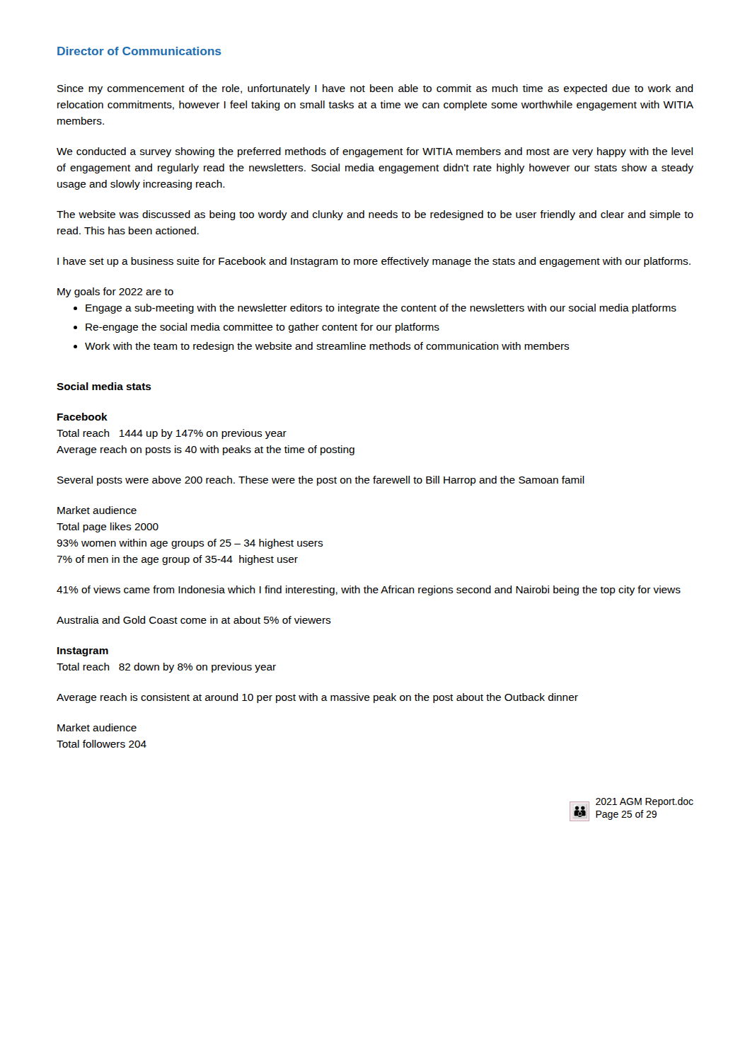Director of Communications
Since my commencement of the role, unfortunately I have not been able to commit as much time as expected due to work and relocation commitments, however I feel taking on small tasks at a time we can complete some worthwhile engagement with WITIA members.
We conducted a survey showing the preferred methods of engagement for WITIA members and most are very happy with the level of engagement and regularly read the newsletters. Social media engagement didn't rate highly however our stats show a steady usage and slowly increasing reach.
The website was discussed as being too wordy and clunky and needs to be redesigned to be user friendly and clear and simple to read. This has been actioned.
I have set up a business suite for Facebook and Instagram to more effectively manage the stats and engagement with our platforms.
My goals for 2022 are to
Engage a sub-meeting with the newsletter editors to integrate the content of the newsletters with our social media platforms
Re-engage the social media committee to gather content for our platforms
Work with the team to redesign the website and streamline methods of communication with members
Social media stats
Facebook
Total reach 1444 up by 147% on previous year
Average reach on posts is 40 with peaks at the time of posting
Several posts were above 200 reach. These were the post on the farewell to Bill Harrop and the Samoan famil
Market audience
Total page likes 2000
93% women within age groups of 25 – 34 highest users
7% of men in the age group of 35-44 highest user
41% of views came from Indonesia which I find interesting, with the African regions second and Nairobi being the top city for views
Australia and Gold Coast come in at about 5% of viewers
Instagram
Total reach 82 down by 8% on previous year
Average reach is consistent at around 10 per post with a massive peak on the post about the Outback dinner
Market audience
Total followers 204
👪
2021 AGM Report.doc
Page 25 of 29